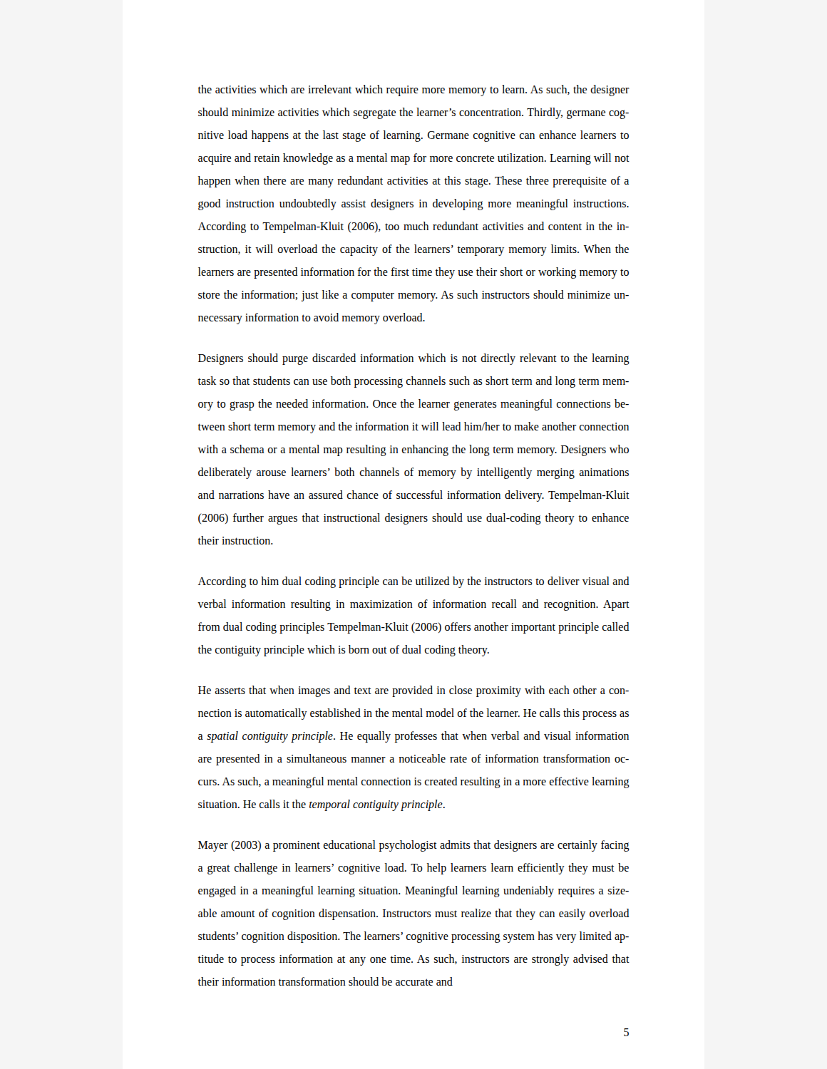the activities which are irrelevant which require more memory to learn. As such, the designer should minimize activities which segregate the learner’s concentration. Thirdly, germane cognitive load happens at the last stage of learning. Germane cognitive can enhance learners to acquire and retain knowledge as a mental map for more concrete utilization. Learning will not happen when there are many redundant activities at this stage. These three prerequisite of a good instruction undoubtedly assist designers in developing more meaningful instructions. According to Tempelman-Kluit (2006), too much redundant activities and content in the instruction, it will overload the capacity of the learners’ temporary memory limits. When the learners are presented information for the first time they use their short or working memory to store the information; just like a computer memory. As such instructors should minimize unnecessary information to avoid memory overload.
Designers should purge discarded information which is not directly relevant to the learning task so that students can use both processing channels such as short term and long term memory to grasp the needed information. Once the learner generates meaningful connections between short term memory and the information it will lead him/her to make another connection with a schema or a mental map resulting in enhancing the long term memory. Designers who deliberately arouse learners’ both channels of memory by intelligently merging animations and narrations have an assured chance of successful information delivery. Tempelman-Kluit (2006) further argues that instructional designers should use dual-coding theory to enhance their instruction.
According to him dual coding principle can be utilized by the instructors to deliver visual and verbal information resulting in maximization of information recall and recognition. Apart from dual coding principles Tempelman-Kluit (2006) offers another important principle called the contiguity principle which is born out of dual coding theory.
He asserts that when images and text are provided in close proximity with each other a connection is automatically established in the mental model of the learner. He calls this process as a spatial contiguity principle. He equally professes that when verbal and visual information are presented in a simultaneous manner a noticeable rate of information transformation occurs. As such, a meaningful mental connection is created resulting in a more effective learning situation. He calls it the temporal contiguity principle.
Mayer (2003) a prominent educational psychologist admits that designers are certainly facing a great challenge in learners’ cognitive load. To help learners learn efficiently they must be engaged in a meaningful learning situation. Meaningful learning undeniably requires a sizeable amount of cognition dispensation. Instructors must realize that they can easily overload students’ cognition disposition. The learners’ cognitive processing system has very limited aptitude to process information at any one time. As such, instructors are strongly advised that their information transformation should be accurate and
5